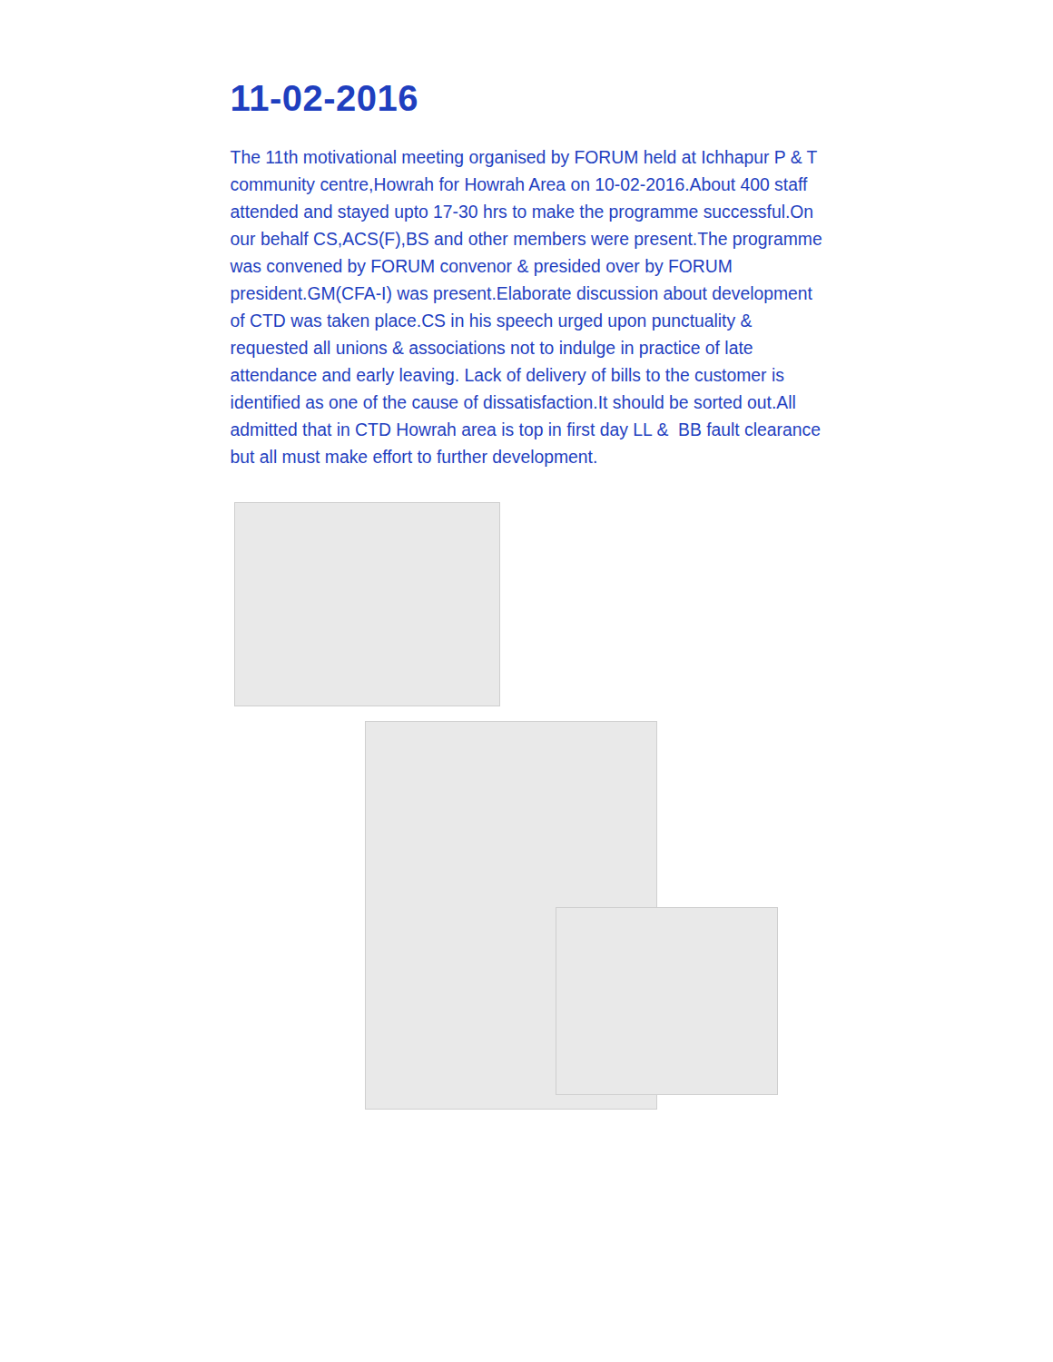11-02-2016
The 11th motivational meeting organised by FORUM held at Ichhapur P & T community centre,Howrah for Howrah Area on 10-02-2016.About 400 staff attended and stayed upto 17-30 hrs to make the programme successful.On our behalf CS,ACS(F),BS and other members were present.The programme was convened by FORUM convenor & presided over by FORUM president.GM(CFA-I) was present.Elaborate discussion about development of CTD was taken place.CS in his speech urged upon punctuality & requested all unions & associations not to indulge in practice of late attendance and early leaving. Lack of delivery of bills to the customer is identified as one of the cause of dissatisfaction.It should be sorted out.All admitted that in CTD Howrah area is top in first day LL & BB fault clearance but all must make effort to further development.